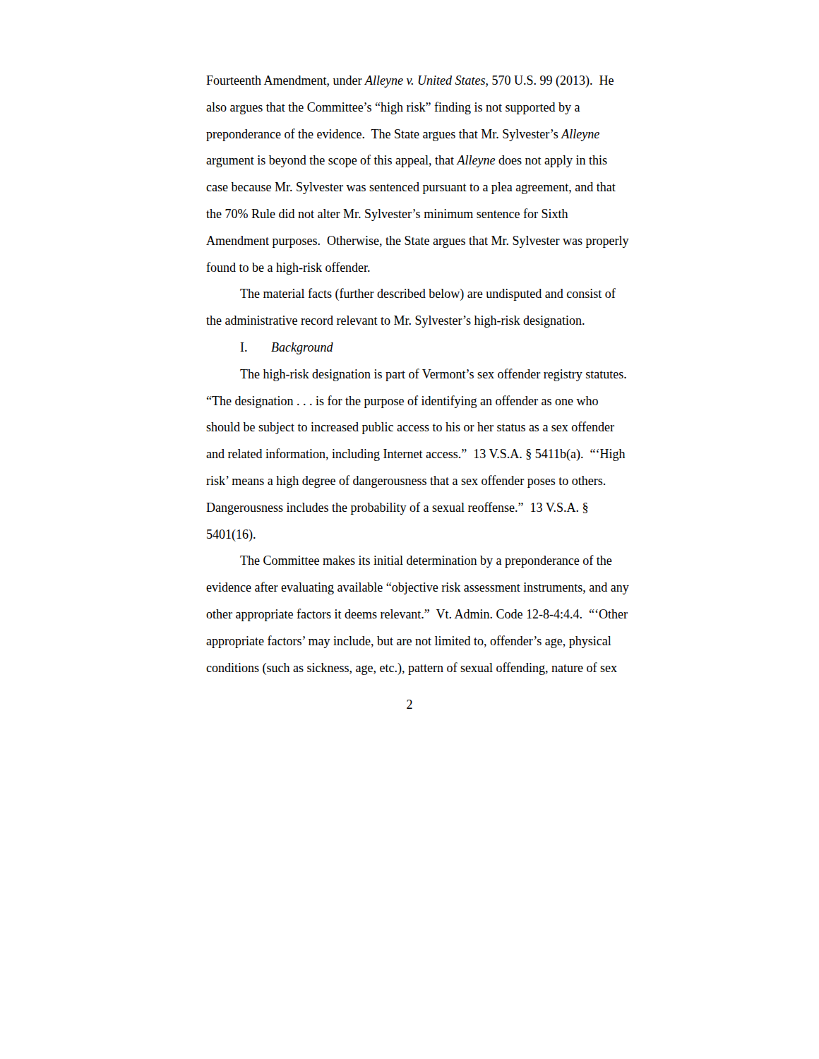Fourteenth Amendment, under Alleyne v. United States, 570 U.S. 99 (2013). He also argues that the Committee’s “high risk” finding is not supported by a preponderance of the evidence. The State argues that Mr. Sylvester’s Alleyne argument is beyond the scope of this appeal, that Alleyne does not apply in this case because Mr. Sylvester was sentenced pursuant to a plea agreement, and that the 70% Rule did not alter Mr. Sylvester’s minimum sentence for Sixth Amendment purposes. Otherwise, the State argues that Mr. Sylvester was properly found to be a high-risk offender.
The material facts (further described below) are undisputed and consist of the administrative record relevant to Mr. Sylvester’s high-risk designation.
I. Background
The high-risk designation is part of Vermont’s sex offender registry statutes. “The designation . . . is for the purpose of identifying an offender as one who should be subject to increased public access to his or her status as a sex offender and related information, including Internet access.” 13 V.S.A. § 5411b(a). “‘High risk’ means a high degree of dangerousness that a sex offender poses to others. Dangerousness includes the probability of a sexual reoffense.” 13 V.S.A. § 5401(16).
The Committee makes its initial determination by a preponderance of the evidence after evaluating available “objective risk assessment instruments, and any other appropriate factors it deems relevant.” Vt. Admin. Code 12-8-4:4.4. “‘Other appropriate factors’ may include, but are not limited to, offender’s age, physical conditions (such as sickness, age, etc.), pattern of sexual offending, nature of sex
2